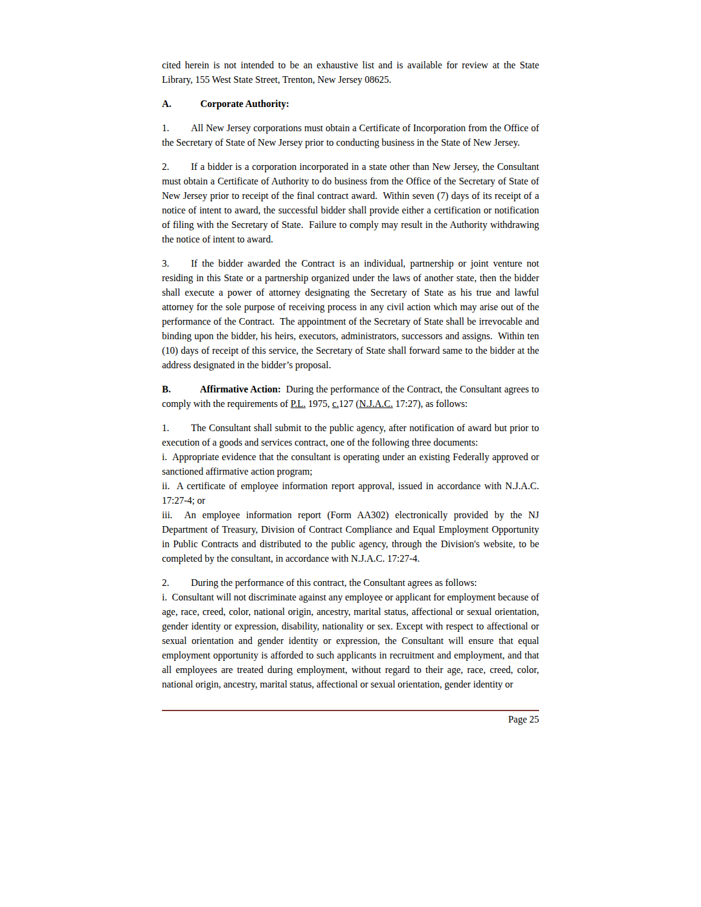cited herein is not intended to be an exhaustive list and is available for review at the State Library, 155 West State Street, Trenton, New Jersey 08625.
A. Corporate Authority:
1. All New Jersey corporations must obtain a Certificate of Incorporation from the Office of the Secretary of State of New Jersey prior to conducting business in the State of New Jersey.
2. If a bidder is a corporation incorporated in a state other than New Jersey, the Consultant must obtain a Certificate of Authority to do business from the Office of the Secretary of State of New Jersey prior to receipt of the final contract award. Within seven (7) days of its receipt of a notice of intent to award, the successful bidder shall provide either a certification or notification of filing with the Secretary of State. Failure to comply may result in the Authority withdrawing the notice of intent to award.
3. If the bidder awarded the Contract is an individual, partnership or joint venture not residing in this State or a partnership organized under the laws of another state, then the bidder shall execute a power of attorney designating the Secretary of State as his true and lawful attorney for the sole purpose of receiving process in any civil action which may arise out of the performance of the Contract. The appointment of the Secretary of State shall be irrevocable and binding upon the bidder, his heirs, executors, administrators, successors and assigns. Within ten (10) days of receipt of this service, the Secretary of State shall forward same to the bidder at the address designated in the bidder’s proposal.
B. Affirmative Action: During the performance of the Contract, the Consultant agrees to comply with the requirements of P.L. 1975, c. 127 (N.J.A.C. 17:27), as follows:
1. The Consultant shall submit to the public agency, after notification of award but prior to execution of a goods and services contract, one of the following three documents:
i. Appropriate evidence that the consultant is operating under an existing Federally approved or sanctioned affirmative action program;
ii. A certificate of employee information report approval, issued in accordance with N.J.A.C. 17:27-4; or
iii. An employee information report (Form AA302) electronically provided by the NJ Department of Treasury, Division of Contract Compliance and Equal Employment Opportunity in Public Contracts and distributed to the public agency, through the Division's website, to be completed by the consultant, in accordance with N.J.A.C. 17:27-4.
2. During the performance of this contract, the Consultant agrees as follows:
i. Consultant will not discriminate against any employee or applicant for employment because of age, race, creed, color, national origin, ancestry, marital status, affectional or sexual orientation, gender identity or expression, disability, nationality or sex. Except with respect to affectional or sexual orientation and gender identity or expression, the Consultant will ensure that equal employment opportunity is afforded to such applicants in recruitment and employment, and that all employees are treated during employment, without regard to their age, race, creed, color, national origin, ancestry, marital status, affectional or sexual orientation, gender identity or
Page 25